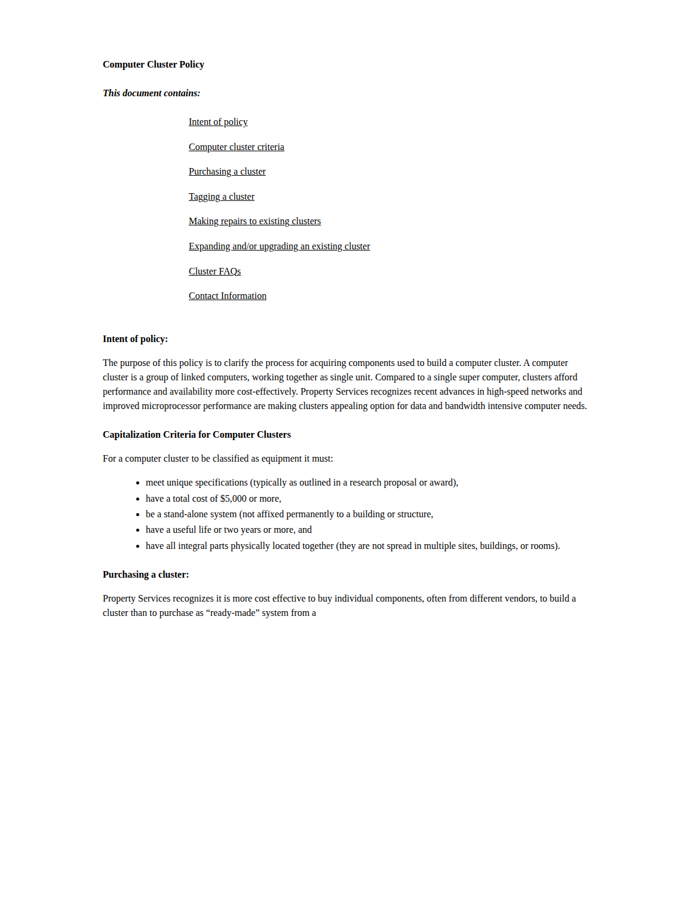Computer Cluster Policy
This document contains:
Intent of policy
Computer cluster criteria
Purchasing a cluster
Tagging a cluster
Making repairs to existing clusters
Expanding and/or upgrading an existing cluster
Cluster FAQs
Contact Information
Intent of policy:
The purpose of this policy is to clarify the process for acquiring components used to build a computer cluster. A computer cluster is a group of linked computers, working together as single unit. Compared to a single super computer, clusters afford performance and availability more cost-effectively. Property Services recognizes recent advances in high-speed networks and improved microprocessor performance are making clusters appealing option for data and bandwidth intensive computer needs.
Capitalization Criteria for Computer Clusters
For a computer cluster to be classified as equipment it must:
meet unique specifications (typically as outlined in a research proposal or award),
have a total cost of $5,000 or more,
be a stand-alone system (not affixed permanently to a building or structure,
have a useful life or two years or more, and
have all integral parts physically located together (they are not spread in multiple sites, buildings, or rooms).
Purchasing a cluster:
Property Services recognizes it is more cost effective to buy individual components, often from different vendors, to build a cluster than to purchase as “ready-made” system from a